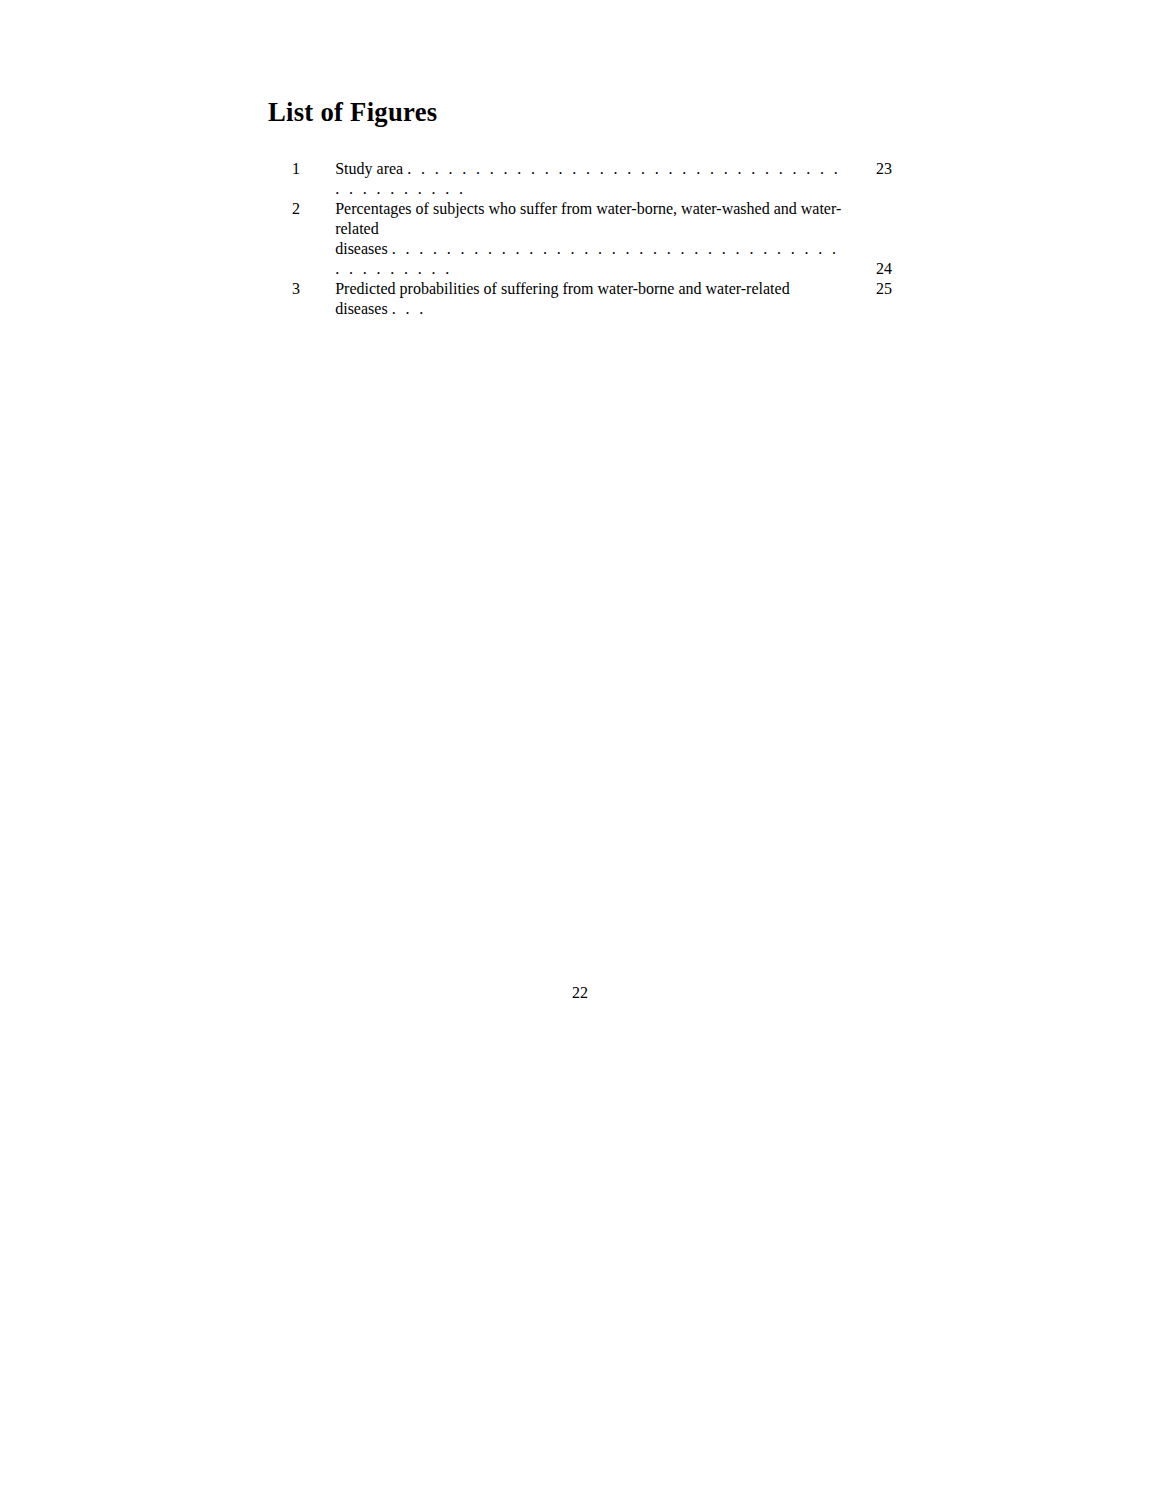List of Figures
| 1 | Study area . . . . . . . . . . . . . . . . . . . . . . . . . . . . . . . . . . . . . . . . . . | 23 |
| 2 | Percentages of subjects who suffer from water-borne, water-washed and water-related diseases . . . . . . . . . . . . . . . . . . . . . . . . . . . . . . . . . . . . . . . . . . | 24 |
| 3 | Predicted probabilities of suffering from water-borne and water-related diseases . . . | 25 |
22